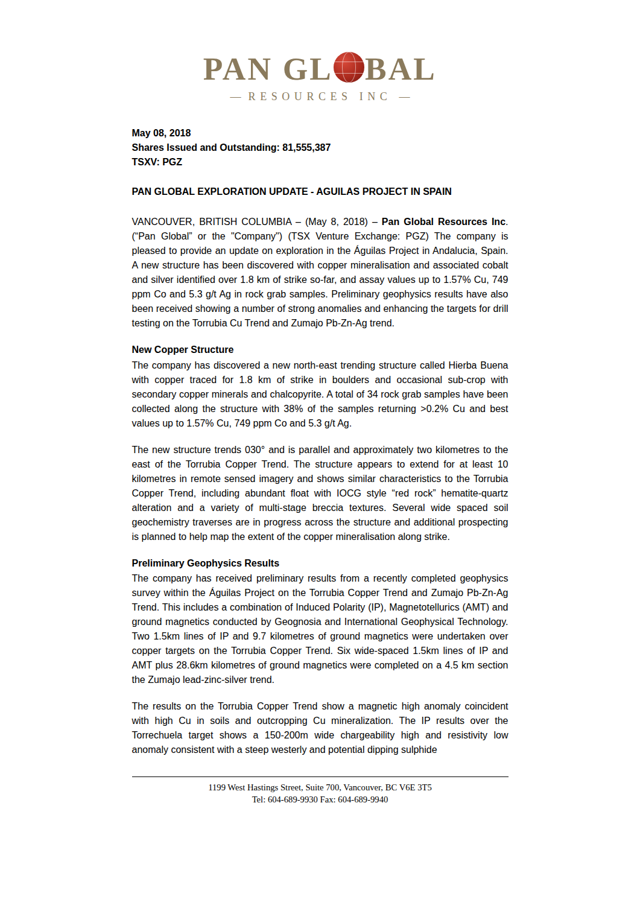PAN GL BAL
— RESOURCES INC —
May 08, 2018
Shares Issued and Outstanding: 81,555,387
TSXV: PGZ
PAN GLOBAL EXPLORATION UPDATE - AGUILAS PROJECT IN SPAIN
VANCOUVER, BRITISH COLUMBIA – (May 8, 2018) – Pan Global Resources Inc. (“Pan Global” or the "Company") (TSX Venture Exchange: PGZ) The company is pleased to provide an update on exploration in the Águilas Project in Andalucia, Spain. A new structure has been discovered with copper mineralisation and associated cobalt and silver identified over 1.8 km of strike so-far, and assay values up to 1.57% Cu, 749 ppm Co and 5.3 g/t Ag in rock grab samples. Preliminary geophysics results have also been received showing a number of strong anomalies and enhancing the targets for drill testing on the Torrubia Cu Trend and Zumajo Pb-Zn-Ag trend.
New Copper Structure
The company has discovered a new north-east trending structure called Hierba Buena with copper traced for 1.8 km of strike in boulders and occasional sub-crop with secondary copper minerals and chalcopyrite. A total of 34 rock grab samples have been collected along the structure with 38% of the samples returning >0.2% Cu and best values up to 1.57% Cu, 749 ppm Co and 5.3 g/t Ag.
The new structure trends 030° and is parallel and approximately two kilometres to the east of the Torrubia Copper Trend. The structure appears to extend for at least 10 kilometres in remote sensed imagery and shows similar characteristics to the Torrubia Copper Trend, including abundant float with IOCG style “red rock” hematite-quartz alteration and a variety of multi-stage breccia textures. Several wide spaced soil geochemistry traverses are in progress across the structure and additional prospecting is planned to help map the extent of the copper mineralisation along strike.
Preliminary Geophysics Results
The company has received preliminary results from a recently completed geophysics survey within the Águilas Project on the Torrubia Copper Trend and Zumajo Pb-Zn-Ag Trend. This includes a combination of Induced Polarity (IP), Magnetotellurics (AMT) and ground magnetics conducted by Geognosia and International Geophysical Technology. Two 1.5km lines of IP and 9.7 kilometres of ground magnetics were undertaken over copper targets on the Torrubia Copper Trend. Six wide-spaced 1.5km lines of IP and AMT plus 28.6km kilometres of ground magnetics were completed on a 4.5 km section the Zumajo lead-zinc-silver trend.
The results on the Torrubia Copper Trend show a magnetic high anomaly coincident with high Cu in soils and outcropping Cu mineralization. The IP results over the Torrechuela target shows a 150-200m wide chargeability high and resistivity low anomaly consistent with a steep westerly and potential dipping sulphide
1199 West Hastings Street, Suite 700, Vancouver, BC V6E 3T5
Tel: 604-689-9930 Fax: 604-689-9940